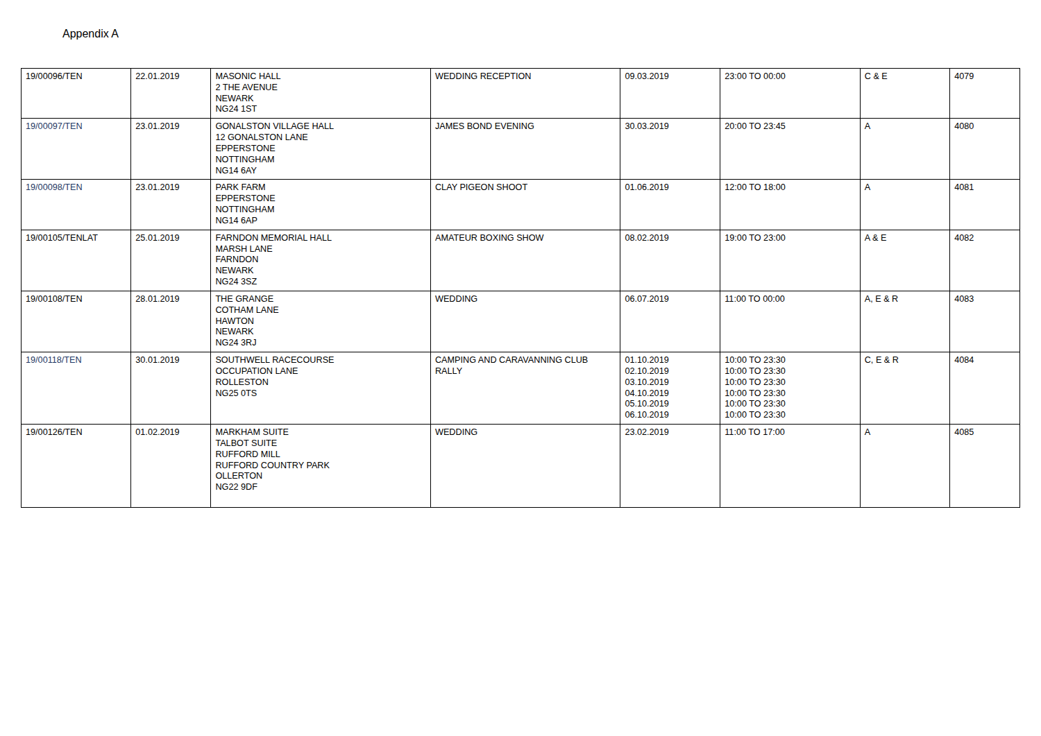Appendix A
| 19/00096/TEN | 22.01.2019 | MASONIC HALL 2 THE AVENUE NEWARK NG24 1ST | WEDDING RECEPTION | 09.03.2019 | 23:00 TO 00:00 | C & E | 4079 |
| 19/00097/TEN | 23.01.2019 | GONALSTON VILLAGE HALL 12 GONALSTON LANE EPPERSTONE NOTTINGHAM NG14 6AY | JAMES BOND EVENING | 30.03.2019 | 20:00 TO 23:45 | A | 4080 |
| 19/00098/TEN | 23.01.2019 | PARK FARM EPPERSTONE NOTTINGHAM NG14 6AP | CLAY PIGEON SHOOT | 01.06.2019 | 12:00 TO 18:00 | A | 4081 |
| 19/00105/TENLAT | 25.01.2019 | FARNDON MEMORIAL HALL MARSH LANE FARNDON NEWARK NG24 3SZ | AMATEUR BOXING SHOW | 08.02.2019 | 19:00 TO 23:00 | A & E | 4082 |
| 19/00108/TEN | 28.01.2019 | THE GRANGE COTHAM LANE HAWTON NEWARK NG24 3RJ | WEDDING | 06.07.2019 | 11:00 TO 00:00 | A, E & R | 4083 |
| 19/00118/TEN | 30.01.2019 | SOUTHWELL RACECOURSE OCCUPATION LANE ROLLESTON NG25 0TS | CAMPING AND CARAVANNING CLUB RALLY | 01.10.2019 02.10.2019 03.10.2019 04.10.2019 05.10.2019 06.10.2019 | 10:00 TO 23:30 10:00 TO 23:30 10:00 TO 23:30 10:00 TO 23:30 10:00 TO 23:30 10:00 TO 23:30 | C, E & R | 4084 |
| 19/00126/TEN | 01.02.2019 | MARKHAM SUITE TALBOT SUITE RUFFORD MILL RUFFORD COUNTRY PARK OLLERTON NG22 9DF | WEDDING | 23.02.2019 | 11:00 TO 17:00 | A | 4085 |